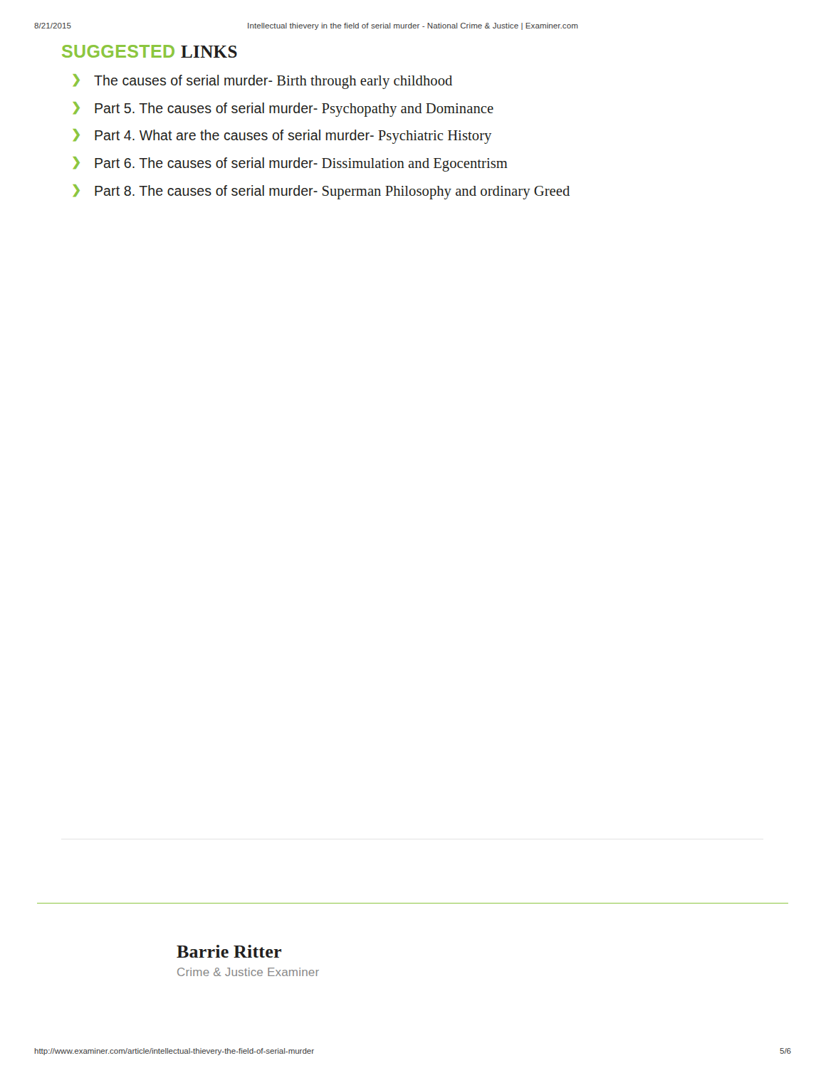8/21/2015
Intellectual thievery in the field of serial murder - National Crime & Justice | Examiner.com
SUGGESTED LINKS
The causes of serial murder- Birth through early childhood
Part 5. The causes of serial murder- Psychopathy and Dominance
Part 4. What are the causes of serial murder- Psychiatric History
Part 6. The causes of serial murder- Dissimulation and Egocentrism
Part 8. The causes of serial murder- Superman Philosophy and ordinary Greed
Barrie Ritter
Crime & Justice Examiner
http://www.examiner.com/article/intellectual-thievery-the-field-of-serial-murder
5/6